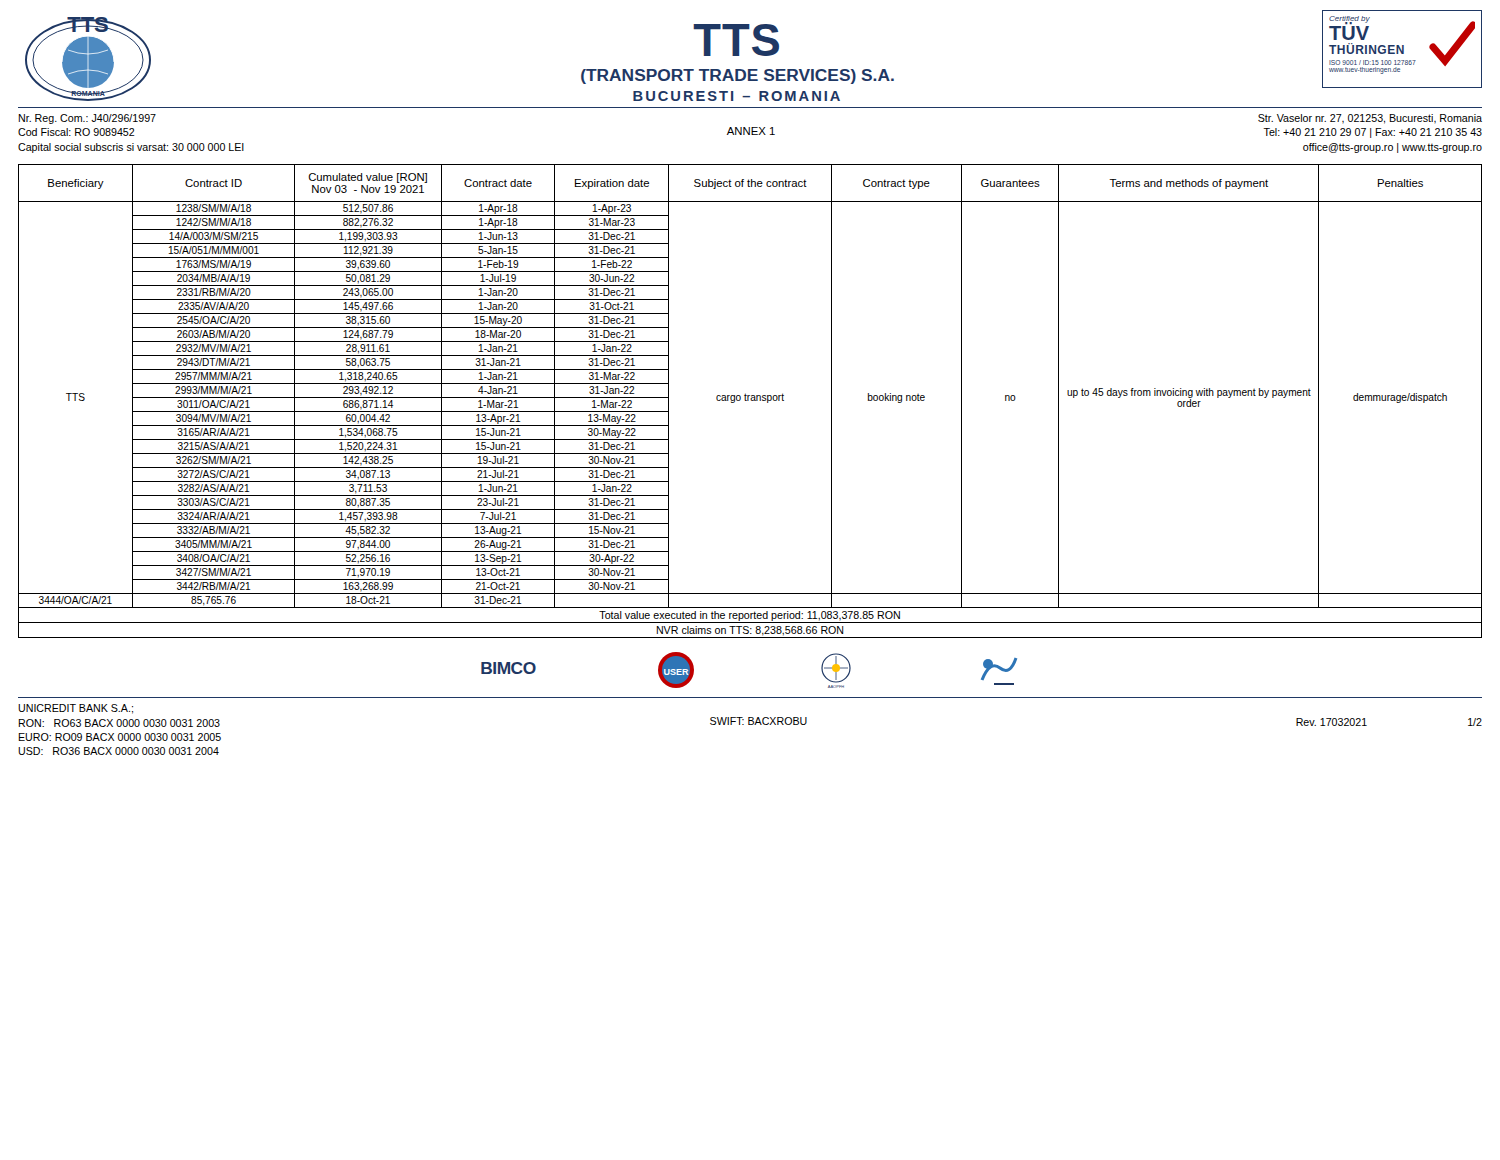TTS ROMANIA
TTS
(TRANSPORT TRADE SERVICES) S.A.
BUCURESTI – ROMANIA
Certified by
TÜV
THÜRINGEN
ISO 9001 / ID:15 100 127867
www.tuev-thueringen.de
Nr. Reg. Com.: J40/296/1997
Cod Fiscal: RO 9089452
Capital social subscris si varsat: 30 000 000 LEI
ANNEX 1
Str. Vaselor nr. 27, 021253, Bucuresti, Romania
Tel: +40 21 210 29 07 | Fax: +40 21 210 35 43
office@tts-group.ro | www.tts-group.ro
| Beneficiary | Contract ID | Cumulated value [RON] Nov 03 - Nov 19 2021 | Contract date | Expiration date | Subject of the contract | Contract type | Guarantees | Terms and methods of payment | Penalties |
| --- | --- | --- | --- | --- | --- | --- | --- | --- | --- |
| TTS | 1238/SM/M/A/18 | 512,507.86 | 1-Apr-18 | 1-Apr-23 | cargo transport | booking note | no | up to 45 days from invoicing with payment by payment order | demmurage/dispatch |
| 1242/SM/M/A/18 | 882,276.32 | 1-Apr-18 | 31-Mar-23 |
| 14/A/003/M/SM/215 | 1,199,303.93 | 1-Jun-13 | 31-Dec-21 |
| 15/A/051/M/MM/001 | 112,921.39 | 5-Jan-15 | 31-Dec-21 |
| 1763/MS/M/A/19 | 39,639.60 | 1-Feb-19 | 1-Feb-22 |
| 2034/MB/A/A/19 | 50,081.29 | 1-Jul-19 | 30-Jun-22 |
| 2331/RB/M/A/20 | 243,065.00 | 1-Jan-20 | 31-Dec-21 |
| 2335/AV/A/A/20 | 145,497.66 | 1-Jan-20 | 31-Oct-21 |
| 2545/OA/C/A/20 | 38,315.60 | 15-May-20 | 31-Dec-21 |
| 2603/AB/M/A/20 | 124,687.79 | 18-Mar-20 | 31-Dec-21 |
| 2932/MV/M/A/21 | 28,911.61 | 1-Jan-21 | 1-Jan-22 |
| 2943/DT/M/A/21 | 58,063.75 | 31-Jan-21 | 31-Dec-21 |
| 2957/MM/M/A/21 | 1,318,240.65 | 1-Jan-21 | 31-Mar-22 |
| 2993/MM/M/A/21 | 293,492.12 | 4-Jan-21 | 31-Jan-22 |
| 3011/OA/C/A/21 | 686,871.14 | 1-Mar-21 | 1-Mar-22 |
| 3094/MV/M/A/21 | 60,004.42 | 13-Apr-21 | 13-May-22 |
| 3165/AR/A/A/21 | 1,534,068.75 | 15-Jun-21 | 30-May-22 |
| 3215/AS/A/A/21 | 1,520,224.31 | 15-Jun-21 | 31-Dec-21 |
| 3262/SM/M/A/21 | 142,438.25 | 19-Jul-21 | 30-Nov-21 |
| 3272/AS/C/A/21 | 34,087.13 | 21-Jul-21 | 31-Dec-21 |
| 3282/AS/A/A/21 | 3,711.53 | 1-Jun-21 | 1-Jan-22 |
| 3303/AS/C/A/21 | 80,887.35 | 23-Jul-21 | 31-Dec-21 |
| 3324/AR/A/A/21 | 1,457,393.98 | 7-Jul-21 | 31-Dec-21 |
| 3332/AB/M/A/21 | 45,582.32 | 13-Aug-21 | 15-Nov-21 |
| 3405/MM/M/A/21 | 97,844.00 | 26-Aug-21 | 31-Dec-21 |
| 3408/OA/C/A/21 | 52,256.16 | 13-Sep-21 | 30-Apr-22 |
| 3427/SM/M/A/21 | 71,970.19 | 13-Oct-21 | 30-Nov-21 |
| 3442/RB/M/A/21 | 163,268.99 | 21-Oct-21 | 30-Nov-21 |
| 3444/OA/C/A/21 | 85,765.76 | 18-Oct-21 | 31-Dec-21 | | | | | | |
| Total value executed in the reported period: 11,083,378.85 RON |
| NVR claims on TTS: 8,238,568.66 RON |
BIMCO
USER
AAOPFH
UNICREDIT BANK S.A.;
RON: RO63 BACX 0000 0030 0031 2003
EURO: RO09 BACX 0000 0030 0031 2005
USD: RO36 BACX 0000 0030 0031 2004
SWIFT: BACXROBU
Rev. 17032021 1/2